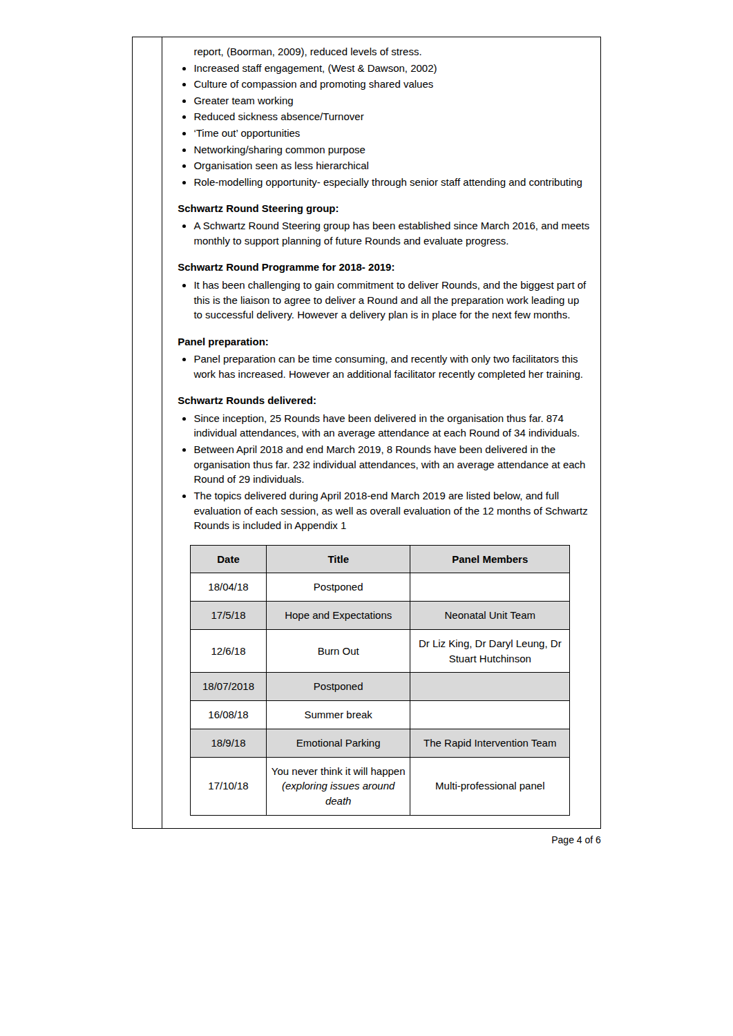report, (Boorman, 2009), reduced levels of stress.
Increased staff engagement, (West & Dawson, 2002)
Culture of compassion and promoting shared values
Greater team working
Reduced sickness absence/Turnover
‘Time out’ opportunities
Networking/sharing common purpose
Organisation seen as less hierarchical
Role-modelling opportunity- especially through senior staff attending and contributing
Schwartz Round Steering group:
A Schwartz Round Steering group has been established since March 2016, and meets monthly to support planning of future Rounds and evaluate progress.
Schwartz Round Programme for 2018- 2019:
It has been challenging to gain commitment to deliver Rounds, and the biggest part of this is the liaison to agree to deliver a Round and all the preparation work leading up to successful delivery. However a delivery plan is in place for the next few months.
Panel preparation:
Panel preparation can be time consuming, and recently with only two facilitators this work has increased. However an additional facilitator recently completed her training.
Schwartz Rounds delivered:
Since inception, 25 Rounds have been delivered in the organisation thus far. 874 individual attendances, with an average attendance at each Round of 34 individuals.
Between April 2018 and end March 2019, 8 Rounds have been delivered in the organisation thus far. 232 individual attendances, with an average attendance at each Round of 29 individuals.
The topics delivered during April 2018-end March 2019 are listed below, and full evaluation of each session, as well as overall evaluation of the 12 months of Schwartz Rounds is included in Appendix 1
| Date | Title | Panel Members |
| --- | --- | --- |
| 18/04/18 | Postponed | |
| 17/5/18 | Hope and Expectations | Neonatal Unit Team |
| 12/6/18 | Burn Out | Dr Liz King, Dr Daryl Leung, Dr Stuart Hutchinson |
| 18/07/2018 | Postponed | |
| 16/08/18 | Summer break | |
| 18/9/18 | Emotional Parking | The Rapid Intervention Team |
| 17/10/18 | You never think it will happen (exploring issues around death | Multi-professional panel |
Page 4 of 6